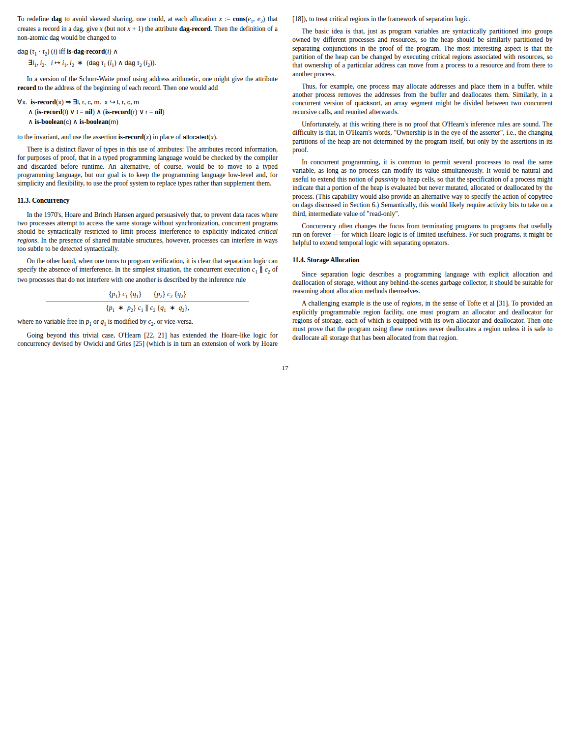To redefine dag to avoid skewed sharing, one could, at each allocation x := cons(e1, e2) that creates a record in a dag, give x (but not x + 1) the attribute dag-record. Then the definition of a non-atomic dag would be changed to
dag (τ1 · τ2) (i) iff is-dag-record(i) ∧
∃i1, i2. i ↦ i1, i2 ∗ (dag τ1 (i1) ∧ dag τ2 (i2)).
In a version of the Schorr-Waite proof using address arithmetic, one might give the attribute record to the address of the beginning of each record. Then one would add
∀x. is-record(x) ⇒ ∃l, r, c, m. x ↪ l, r, c, m
∧ (is-record(l) ∨ l = nil) ∧ (is-record(r) ∨ r = nil)
∧ is-boolean(c) ∧ is-boolean(m)
to the invariant, and use the assertion is-record(x) in place of allocated(x).
There is a distinct flavor of types in this use of attributes: The attributes record information, for purposes of proof, that in a typed programming language would be checked by the compiler and discarded before runtime. An alternative, of course, would be to move to a typed programming language, but our goal is to keep the programming language low-level and, for simplicity and flexibility, to use the proof system to replace types rather than supplement them.
11.3. Concurrency
In the 1970's, Hoare and Brinch Hansen argued persuasively that, to prevent data races where two processes attempt to access the same storage without synchronization, concurrent programs should be syntactically restricted to limit process interference to explicitly indicated critical regions. In the presence of shared mutable structures, however, processes can interfere in ways too subtle to be detected syntactically.
On the other hand, when one turns to program verification, it is clear that separation logic can specify the absence of interference. In the simplest situation, the concurrent execution c1 ∥ c2 of two processes that do not interfere with one another is described by the inference rule
{p1} c1 {q1} {p2} c2 {q2} {p1 ∗ p2} c1 ∥ c2 {q1 ∗ q2},
where no variable free in p1 or q1 is modified by c2, or vice-versa.
Going beyond this trivial case, O'Hearn [22, 21] has extended the Hoare-like logic for concurrency devised by Owicki and Gries [25] (which is in turn an extension of work by Hoare [18]), to treat critical regions in the framework of separation logic.
The basic idea is that, just as program variables are syntactically partitioned into groups owned by different processes and resources, so the heap should be similarly partitioned by separating conjunctions in the proof of the program. The most interesting aspect is that the partition of the heap can be changed by executing critical regions associated with resources, so that ownership of a particular address can move from a process to a resource and from there to another process.
Thus, for example, one process may allocate addresses and place them in a buffer, while another process removes the addresses from the buffer and deallocates them. Similarly, in a concurrent version of quicksort, an array segment might be divided between two concurrent recursive calls, and reunited afterwards.
Unfortunately, at this writing there is no proof that O'Hearn's inference rules are sound. The difficulty is that, in O'Hearn's words, "Ownership is in the eye of the asserter", i.e., the changing partitions of the heap are not determined by the program itself, but only by the assertions in its proof.
In concurrent programming, it is common to permit several processes to read the same variable, as long as no process can modify its value simultaneously. It would be natural and useful to extend this notion of passivity to heap cells, so that the specification of a process might indicate that a portion of the heap is evaluated but never mutated, allocated or deallocated by the process. (This capability would also provide an alternative way to specify the action of copytree on dags discussed in Section 6.) Semantically, this would likely require activity bits to take on a third, intermediate value of "read-only".
Concurrency often changes the focus from terminating programs to programs that usefully run on forever — for which Hoare logic is of limited usefulness. For such programs, it might be helpful to extend temporal logic with separating operators.
11.4. Storage Allocation
Since separation logic describes a programming language with explicit allocation and deallocation of storage, without any behind-the-scenes garbage collector, it should be suitable for reasoning about allocation methods themselves.
A challenging example is the use of regions, in the sense of Tofte et al [31]. To provided an explicitly programmable region facility, one must program an allocator and deallocator for regions of storage, each of which is equipped with its own allocator and deallocator. Then one must prove that the program using these routines never deallocates a region unless it is safe to deallocate all storage that has been allocated from that region.
17